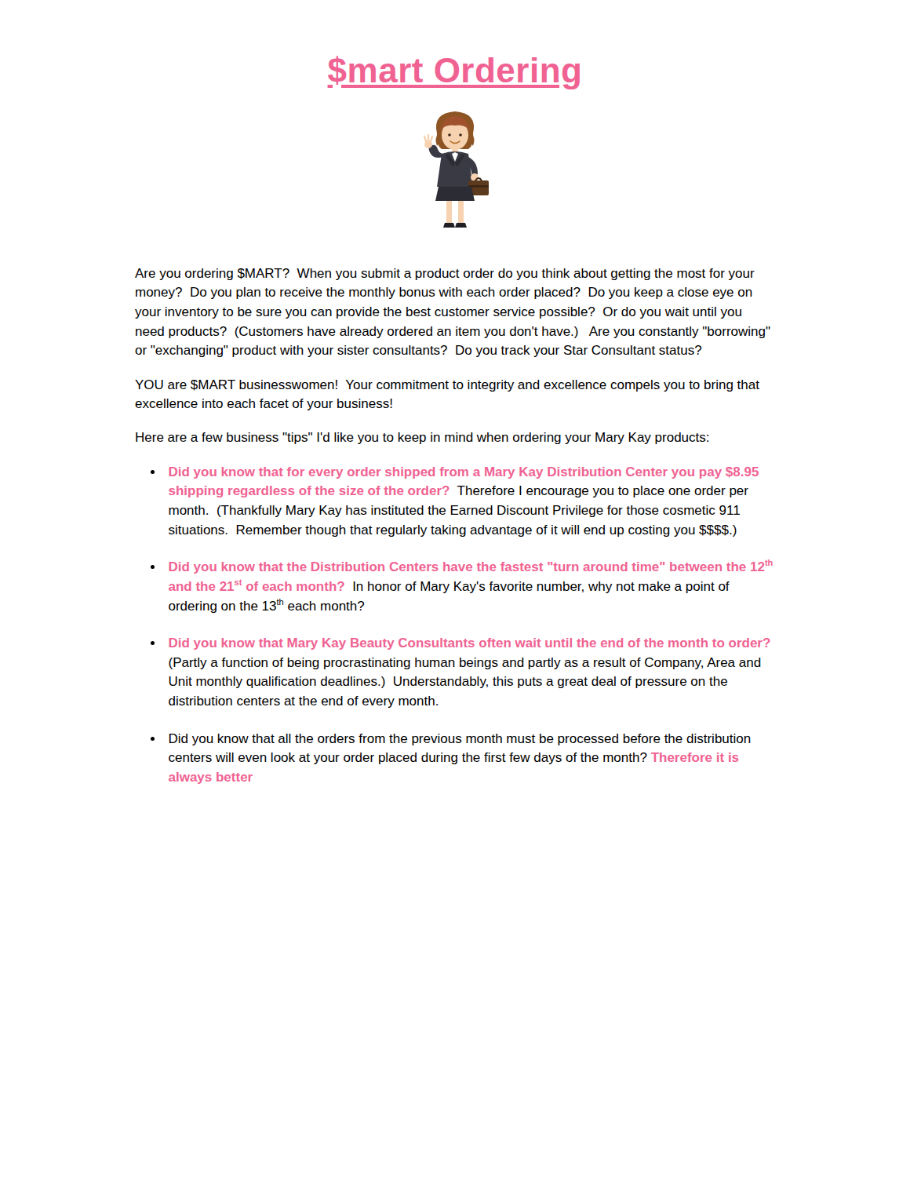$mart Ordering
Businesswoman illustration
Are you ordering $MART? When you submit a product order do you think about getting the most for your money? Do you plan to receive the monthly bonus with each order placed? Do you keep a close eye on your inventory to be sure you can provide the best customer service possible? Or do you wait until you need products? (Customers have already ordered an item you don't have.) Are you constantly "borrowing" or "exchanging" product with your sister consultants? Do you track your Star Consultant status?
YOU are $MART businesswomen! Your commitment to integrity and excellence compels you to bring that excellence into each facet of your business!
Here are a few business "tips" I'd like you to keep in mind when ordering your Mary Kay products:
Did you know that for every order shipped from a Mary Kay Distribution Center you pay $8.95 shipping regardless of the size of the order? Therefore I encourage you to place one order per month. (Thankfully Mary Kay has instituted the Earned Discount Privilege for those cosmetic 911 situations. Remember though that regularly taking advantage of it will end up costing you $$$$.)
Did you know that the Distribution Centers have the fastest "turn around time" between the 12th and the 21st of each month? In honor of Mary Kay's favorite number, why not make a point of ordering on the 13th each month?
Did you know that Mary Kay Beauty Consultants often wait until the end of the month to order? (Partly a function of being procrastinating human beings and partly as a result of Company, Area and Unit monthly qualification deadlines.) Understandably, this puts a great deal of pressure on the distribution centers at the end of every month.
Did you know that all the orders from the previous month must be processed before the distribution centers will even look at your order placed during the first few days of the month? Therefore it is always better